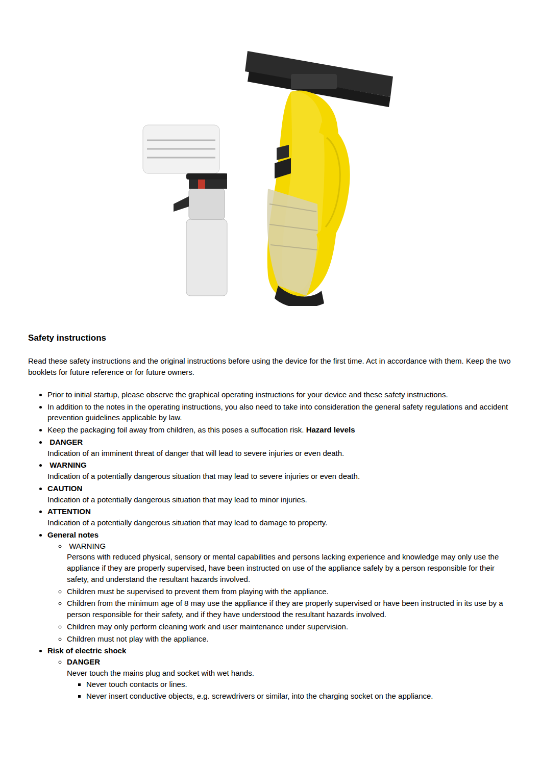Safety instructions
Read these safety instructions and the original instructions before using the device for the first time. Act in accordance with them. Keep the two booklets for future reference or for future owners.
Prior to initial startup, please observe the graphical operating instructions for your device and these safety instructions.
In addition to the notes in the operating instructions, you also need to take into consideration the general safety regulations and accident prevention guidelines applicable by law.
Keep the packaging foil away from children, as this poses a suffocation risk. Hazard levels
DANGER
Indication of an imminent threat of danger that will lead to severe injuries or even death.
WARNING
Indication of a potentially dangerous situation that may lead to severe injuries or even death.
CAUTION
Indication of a potentially dangerous situation that may lead to minor injuries.
ATTENTION
Indication of a potentially dangerous situation that may lead to damage to property.
General notes
WARNING
Persons with reduced physical, sensory or mental capabilities and persons lacking experience and knowledge may only use the appliance if they are properly supervised, have been instructed on use of the appliance safely by a person responsible for their safety, and understand the resultant hazards involved.
Children must be supervised to prevent them from playing with the appliance.
Children from the minimum age of 8 may use the appliance if they are properly supervised or have been instructed in its use by a person responsible for their safety, and if they have understood the resultant hazards involved.
Children may only perform cleaning work and user maintenance under supervision.
Children must not play with the appliance.
Risk of electric shock
DANGER
Never touch the mains plug and socket with wet hands.
Never touch contacts or lines.
Never insert conductive objects, e.g. screwdrivers or similar, into the charging socket on the appliance.